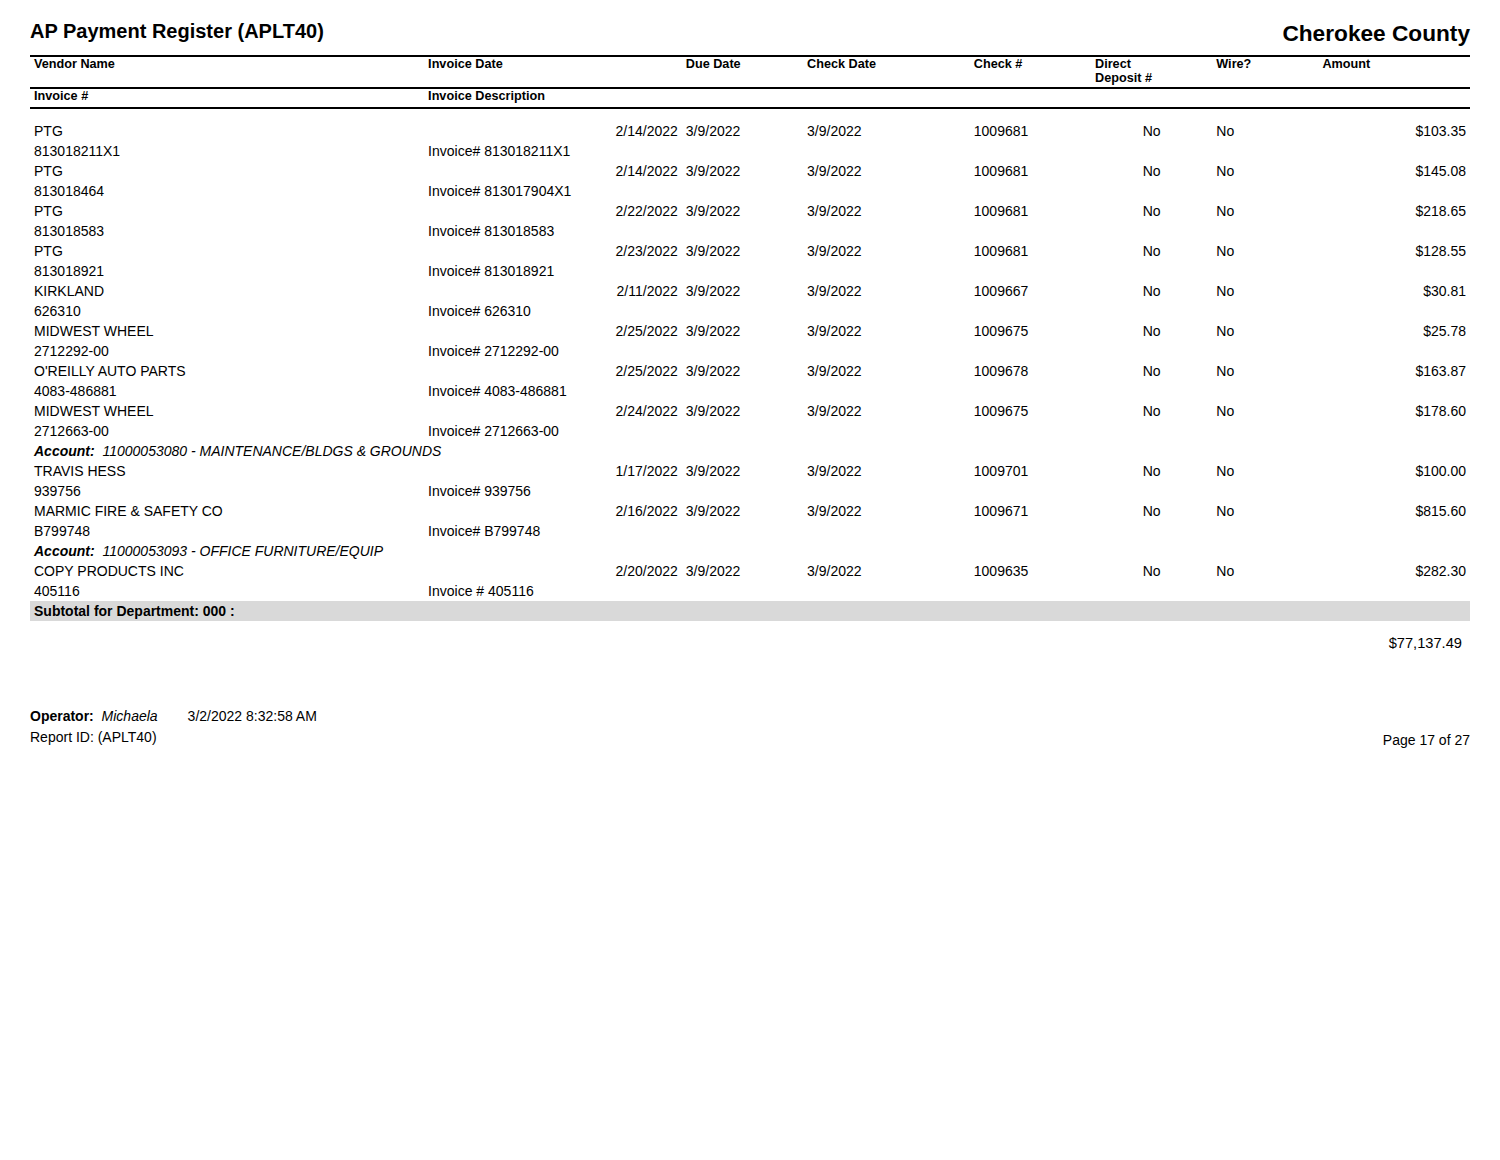AP Payment Register (APLT40)
Cherokee County
| Vendor Name | Invoice Date | Due Date | Check Date | Check # | Direct Deposit # | Wire? | Amount |
| --- | --- | --- | --- | --- | --- | --- | --- |
| Invoice # | Invoice Description |
| PTG | 2/14/2022 | 3/9/2022 | 3/9/2022 | 1009681 | No | No | $103.35 |
| 813018211X1 | Invoice# 813018211X1 |
| PTG | 2/14/2022 | 3/9/2022 | 3/9/2022 | 1009681 | No | No | $145.08 |
| 813018464 | Invoice# 813017904X1 |
| PTG | 2/22/2022 | 3/9/2022 | 3/9/2022 | 1009681 | No | No | $218.65 |
| 813018583 | Invoice# 813018583 |
| PTG | 2/23/2022 | 3/9/2022 | 3/9/2022 | 1009681 | No | No | $128.55 |
| 813018921 | Invoice# 813018921 |
| KIRKLAND | 2/11/2022 | 3/9/2022 | 3/9/2022 | 1009667 | No | No | $30.81 |
| 626310 | Invoice# 626310 |
| MIDWEST WHEEL | 2/25/2022 | 3/9/2022 | 3/9/2022 | 1009675 | No | No | $25.78 |
| 2712292-00 | Invoice# 2712292-00 |
| O'REILLY AUTO PARTS | 2/25/2022 | 3/9/2022 | 3/9/2022 | 1009678 | No | No | $163.87 |
| 4083-486881 | Invoice# 4083-486881 |
| MIDWEST WHEEL | 2/24/2022 | 3/9/2022 | 3/9/2022 | 1009675 | No | No | $178.60 |
| 2712663-00 | Invoice# 2712663-00 |
| Account: 11000053080 - MAINTENANCE/BLDGS & GROUNDS |
| TRAVIS HESS | 1/17/2022 | 3/9/2022 | 3/9/2022 | 1009701 | No | No | $100.00 |
| 939756 | Invoice# 939756 |
| MARMIC FIRE & SAFETY CO | 2/16/2022 | 3/9/2022 | 3/9/2022 | 1009671 | No | No | $815.60 |
| B799748 | Invoice# B799748 |
| Account: 11000053093 - OFFICE FURNITURE/EQUIP |
| COPY PRODUCTS INC | 2/20/2022 | 3/9/2022 | 3/9/2022 | 1009635 | No | No | $282.30 |
| 405116 | Invoice # 405116 |
| Subtotal for Department: 000 : |
$77,137.49
Operator: Michaela 3/2/2022 8:32:58 AM
Report ID: (APLT40)
Page 17 of 27